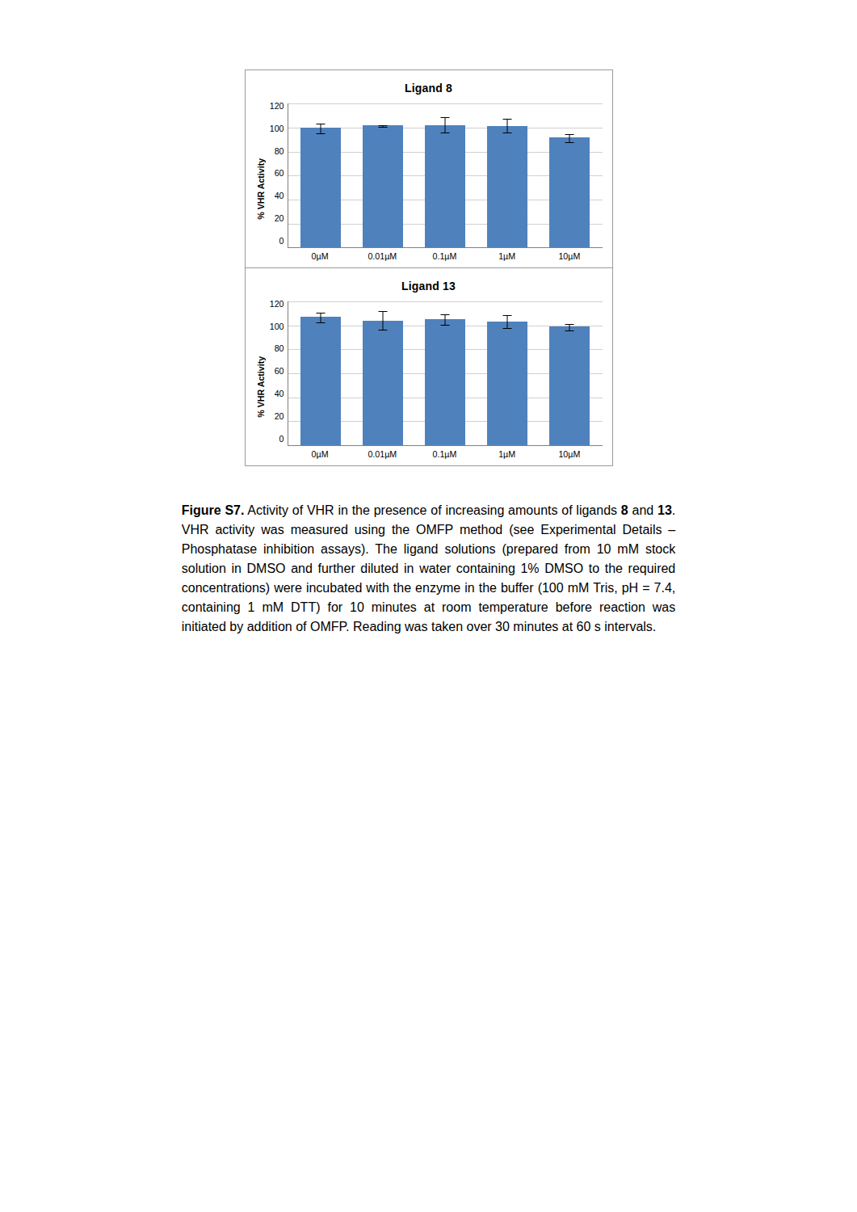Ligand 8
% VHR Activity
120
100
80
60
40
20
0
0µM 0.01µM 0.1µM 1µM 10µM
Ligand 13
% VHR Activity
120
100
80
60
40
20
0
0µM 0.01µM 0.1µM 1µM 10µM
Figure S7. Activity of VHR in the presence of increasing amounts of ligands 8 and 13. VHR activity was measured using the OMFP method (see Experimental Details – Phosphatase inhibition assays). The ligand solutions (prepared from 10 mM stock solution in DMSO and further diluted in water containing 1% DMSO to the required concentrations) were incubated with the enzyme in the buffer (100 mM Tris, pH = 7.4, containing 1 mM DTT) for 10 minutes at room temperature before reaction was initiated by addition of OMFP. Reading was taken over 30 minutes at 60 s intervals.